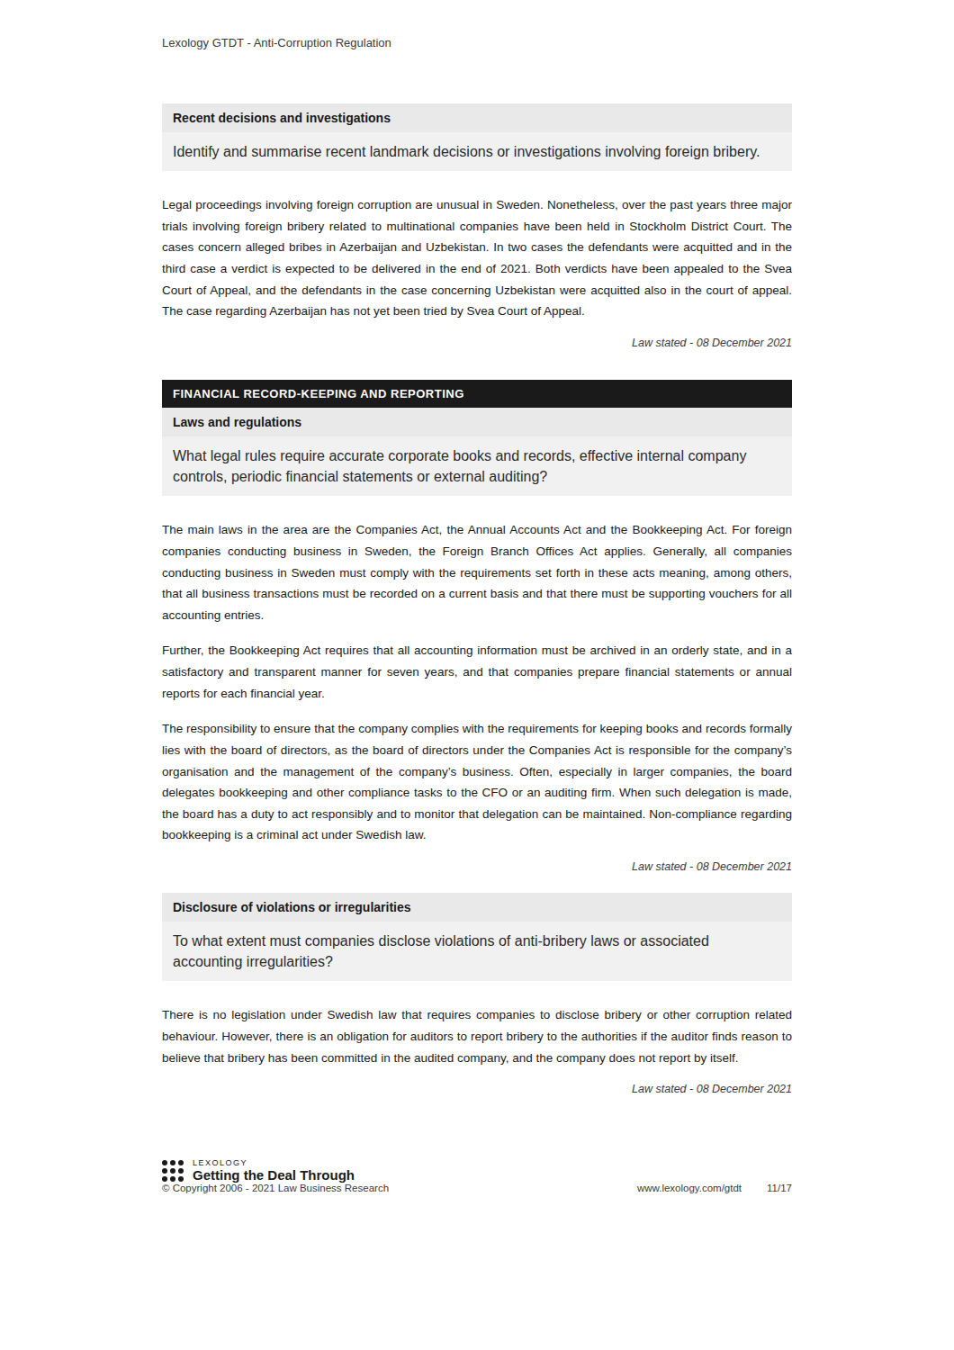Lexology GTDT - Anti-Corruption Regulation
Recent decisions and investigations
Identify and summarise recent landmark decisions or investigations involving foreign bribery.
Legal proceedings involving foreign corruption are unusual in Sweden. Nonetheless, over the past years three major trials involving foreign bribery related to multinational companies have been held in Stockholm District Court. The cases concern alleged bribes in Azerbaijan and Uzbekistan. In two cases the defendants were acquitted and in the third case a verdict is expected to be delivered in the end of 2021. Both verdicts have been appealed to the Svea Court of Appeal, and the defendants in the case concerning Uzbekistan were acquitted also in the court of appeal. The case regarding Azerbaijan has not yet been tried by Svea Court of Appeal.
Law stated - 08 December 2021
FINANCIAL RECORD-KEEPING AND REPORTING
Laws and regulations
What legal rules require accurate corporate books and records, effective internal company controls, periodic financial statements or external auditing?
The main laws in the area are the Companies Act, the Annual Accounts Act and the Bookkeeping Act. For foreign companies conducting business in Sweden, the Foreign Branch Offices Act applies. Generally, all companies conducting business in Sweden must comply with the requirements set forth in these acts meaning, among others, that all business transactions must be recorded on a current basis and that there must be supporting vouchers for all accounting entries.
Further, the Bookkeeping Act requires that all accounting information must be archived in an orderly state, and in a satisfactory and transparent manner for seven years, and that companies prepare financial statements or annual reports for each financial year.
The responsibility to ensure that the company complies with the requirements for keeping books and records formally lies with the board of directors, as the board of directors under the Companies Act is responsible for the company’s organisation and the management of the company’s business. Often, especially in larger companies, the board delegates bookkeeping and other compliance tasks to the CFO or an auditing firm. When such delegation is made, the board has a duty to act responsibly and to monitor that delegation can be maintained. Non-compliance regarding bookkeeping is a criminal act under Swedish law.
Law stated - 08 December 2021
Disclosure of violations or irregularities
To what extent must companies disclose violations of anti-bribery laws or associated accounting irregularities?
There is no legislation under Swedish law that requires companies to disclose bribery or other corruption related behaviour. However, there is an obligation for auditors to report bribery to the authorities if the auditor finds reason to believe that bribery has been committed in the audited company, and the company does not report by itself.
Law stated - 08 December 2021
Lexology
Getting the Deal Through
© Copyright 2006 - 2021 Law Business Research
www.lexology.com/gtdt 11/17